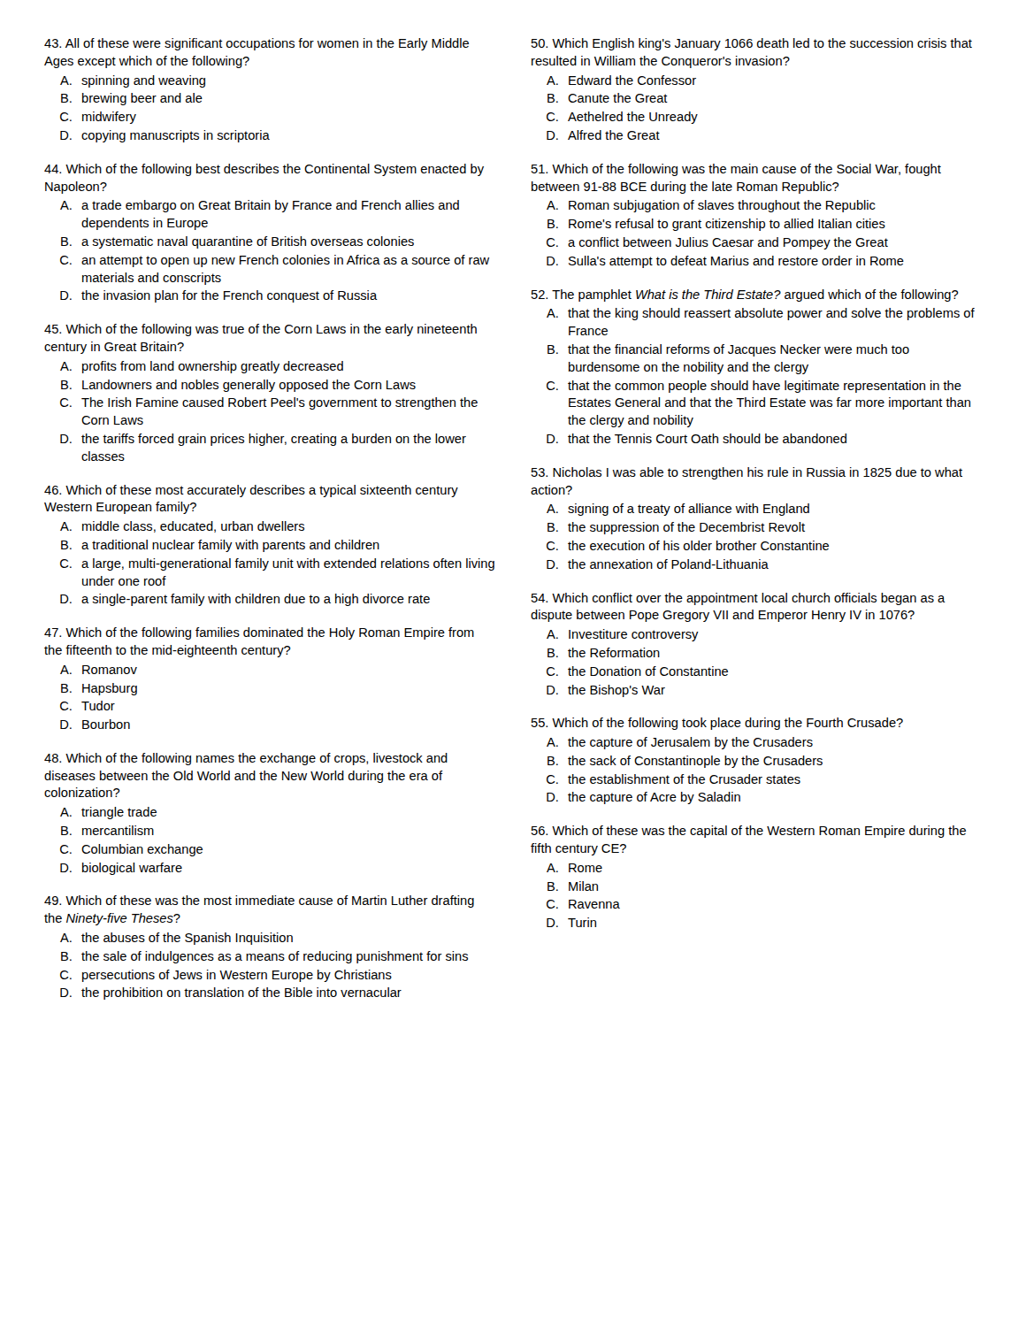43. All of these were significant occupations for women in the Early Middle Ages except which of the following?
spinning and weaving
brewing beer and ale
midwifery
copying manuscripts in scriptoria
44. Which of the following best describes the Continental System enacted by Napoleon?
a trade embargo on Great Britain by France and French allies and dependents in Europe
a systematic naval quarantine of British overseas colonies
an attempt to open up new French colonies in Africa as a source of raw materials and conscripts
the invasion plan for the French conquest of Russia
45. Which of the following was true of the Corn Laws in the early nineteenth century in Great Britain?
profits from land ownership greatly decreased
Landowners and nobles generally opposed the Corn Laws
The Irish Famine caused Robert Peel's government to strengthen the Corn Laws
the tariffs forced grain prices higher, creating a burden on the lower classes
46. Which of these most accurately describes a typical sixteenth century Western European family?
middle class, educated, urban dwellers
a traditional nuclear family with parents and children
a large, multi-generational family unit with extended relations often living under one roof
a single-parent family with children due to a high divorce rate
47. Which of the following families dominated the Holy Roman Empire from the fifteenth to the mid-eighteenth century?
Romanov
Hapsburg
Tudor
Bourbon
48. Which of the following names the exchange of crops, livestock and diseases between the Old World and the New World during the era of colonization?
triangle trade
mercantilism
Columbian exchange
biological warfare
49. Which of these was the most immediate cause of Martin Luther drafting the Ninety-five Theses?
the abuses of the Spanish Inquisition
the sale of indulgences as a means of reducing punishment for sins
persecutions of Jews in Western Europe by Christians
the prohibition on translation of the Bible into vernacular
50. Which English king's January 1066 death led to the succession crisis that resulted in William the Conqueror's invasion?
Edward the Confessor
Canute the Great
Aethelred the Unready
Alfred the Great
51. Which of the following was the main cause of the Social War, fought between 91-88 BCE during the late Roman Republic?
Roman subjugation of slaves throughout the Republic
Rome's refusal to grant citizenship to allied Italian cities
a conflict between Julius Caesar and Pompey the Great
Sulla's attempt to defeat Marius and restore order in Rome
52. The pamphlet What is the Third Estate? argued which of the following?
that the king should reassert absolute power and solve the problems of France
that the financial reforms of Jacques Necker were much too burdensome on the nobility and the clergy
that the common people should have legitimate representation in the Estates General and that the Third Estate was far more important than the clergy and nobility
that the Tennis Court Oath should be abandoned
53. Nicholas I was able to strengthen his rule in Russia in 1825 due to what action?
signing of a treaty of alliance with England
the suppression of the Decembrist Revolt
the execution of his older brother Constantine
the annexation of Poland-Lithuania
54. Which conflict over the appointment local church officials began as a dispute between Pope Gregory VII and Emperor Henry IV in 1076?
Investiture controversy
the Reformation
the Donation of Constantine
the Bishop's War
55. Which of the following took place during the Fourth Crusade?
the capture of Jerusalem by the Crusaders
the sack of Constantinople by the Crusaders
the establishment of the Crusader states
the capture of Acre by Saladin
56. Which of these was the capital of the Western Roman Empire during the fifth century CE?
Rome
Milan
Ravenna
Turin